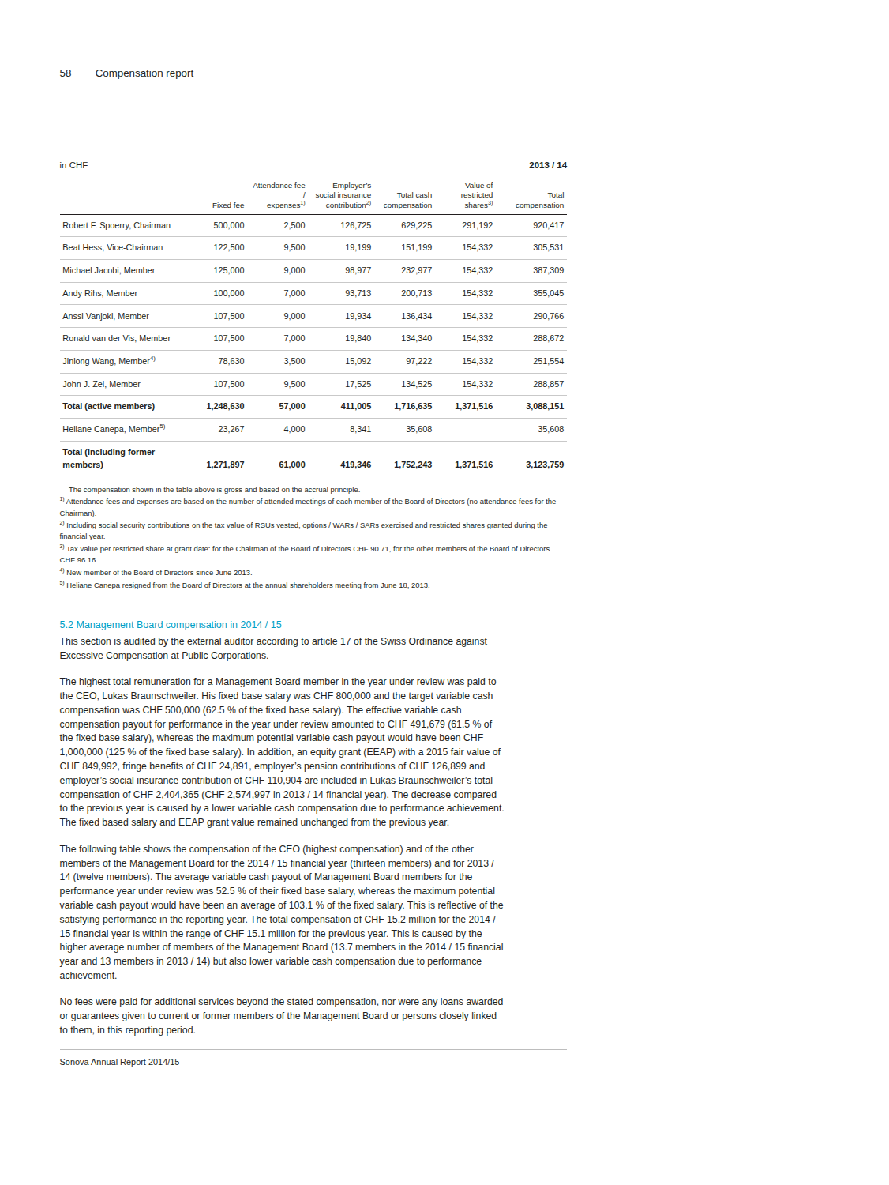58 Compensation report
in CHF 2013 / 14
| | Fixed fee | Attendance fee / expenses 1) | Employer’s social insurance contribution 2) | Total cash compensation | Value of restricted shares 3) | Total compensation |
| --- | --- | --- | --- | --- | --- | --- |
| Robert F. Spoerry, Chairman | 500,000 | 2,500 | 126,725 | 629,225 | 291,192 | 920,417 |
| Beat Hess, Vice-Chairman | 122,500 | 9,500 | 19,199 | 151,199 | 154,332 | 305,531 |
| Michael Jacobi, Member | 125,000 | 9,000 | 98,977 | 232,977 | 154,332 | 387,309 |
| Andy Rihs, Member | 100,000 | 7,000 | 93,713 | 200,713 | 154,332 | 355,045 |
| Anssi Vanjoki, Member | 107,500 | 9,000 | 19,934 | 136,434 | 154,332 | 290,766 |
| Ronald van der Vis, Member | 107,500 | 7,000 | 19,840 | 134,340 | 154,332 | 288,672 |
| Jinlong Wang, Member 4) | 78,630 | 3,500 | 15,092 | 97,222 | 154,332 | 251,554 |
| John J. Zei, Member | 107,500 | 9,500 | 17,525 | 134,525 | 154,332 | 288,857 |
| Total (active members) | 1,248,630 | 57,000 | 411,005 | 1,716,635 | 1,371,516 | 3,088,151 |
| Heliane Canepa, Member 5) | 23,267 | 4,000 | 8,341 | 35,608 | | 35,608 |
| Total (including former members) | 1,271,897 | 61,000 | 419,346 | 1,752,243 | 1,371,516 | 3,123,759 |
The compensation shown in the table above is gross and based on the accrual principle.
1) Attendance fees and expenses are based on the number of attended meetings of each member of the Board of Directors (no attendance fees for the Chairman).
2) Including social security contributions on the tax value of RSUs vested, options / WARs / SARs exercised and restricted shares granted during the financial year.
3) Tax value per restricted share at grant date: for the Chairman of the Board of Directors CHF 90.71, for the other members of the Board of Directors CHF 96.16.
4) New member of the Board of Directors since June 2013.
5) Heliane Canepa resigned from the Board of Directors at the annual shareholders meeting from June 18, 2013.
5.2 Management Board compensation in 2014 / 15
This section is audited by the external auditor according to article 17 of the Swiss Ordinance against Excessive Compensation at Public Corporations.
The highest total remuneration for a Management Board member in the year under review was paid to the CEO, Lukas Braunschweiler. His fixed base salary was CHF 800,000 and the target variable cash compensation was CHF 500,000 (62.5 % of the fixed base salary). The effective variable cash compensation payout for performance in the year under review amounted to CHF 491,679 (61.5 % of the fixed base salary), whereas the maximum potential variable cash payout would have been CHF 1,000,000 (125 % of the fixed base salary). In addition, an equity grant (EEAP) with a 2015 fair value of CHF 849,992, fringe benefits of CHF 24,891, employer’s pension contributions of CHF 126,899 and employer’s social insurance contribution of CHF 110,904 are included in Lukas Braunschweiler’s total compensation of CHF 2,404,365 (CHF 2,574,997 in 2013 / 14 financial year). The decrease compared to the previous year is caused by a lower variable cash compensation due to performance achievement. The fixed based salary and EEAP grant value remained unchanged from the previous year.
The following table shows the compensation of the CEO (highest compensation) and of the other members of the Management Board for the 2014 / 15 financial year (thirteen members) and for 2013 / 14 (twelve members). The average variable cash payout of Management Board members for the performance year under review was 52.5 % of their fixed base salary, whereas the maximum potential variable cash payout would have been an average of 103.1 % of the fixed salary. This is reflective of the satisfying performance in the reporting year. The total compensation of CHF 15.2 million for the 2014 / 15 financial year is within the range of CHF 15.1 million for the previous year. This is caused by the higher average number of members of the Management Board (13.7 members in the 2014 / 15 financial year and 13 members in 2013 / 14) but also lower variable cash compensation due to performance achievement.
No fees were paid for additional services beyond the stated compensation, nor were any loans awarded or guarantees given to current or former members of the Management Board or persons closely linked to them, in this reporting period.
Sonova Annual Report 2014/15